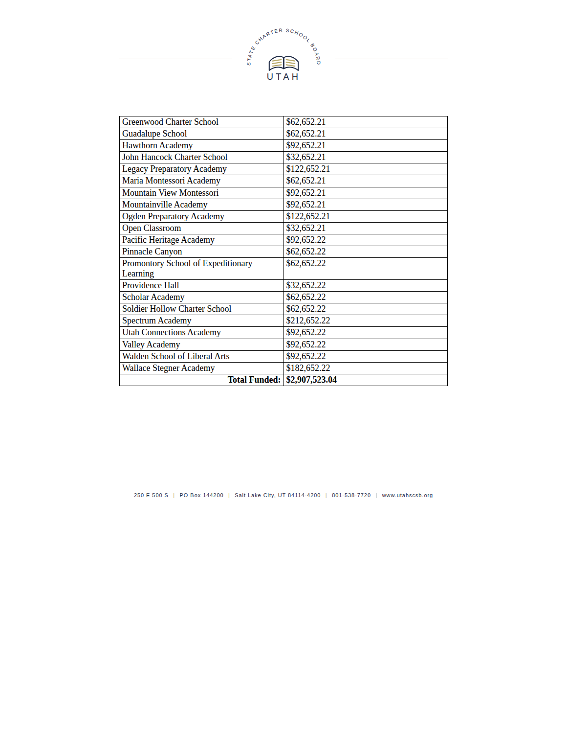STATE CHARTER SCHOOL BOARD UTAH
| Greenwood Charter School | $62,652.21 |
| Guadalupe School | $62,652.21 |
| Hawthorn Academy | $92,652.21 |
| John Hancock Charter School | $32,652.21 |
| Legacy Preparatory Academy | $122,652.21 |
| Maria Montessori Academy | $62,652.21 |
| Mountain View Montessori | $92,652.21 |
| Mountainville Academy | $92,652.21 |
| Ogden Preparatory Academy | $122,652.21 |
| Open Classroom | $32,652.21 |
| Pacific Heritage Academy | $92,652.22 |
| Pinnacle Canyon | $62,652.22 |
| Promontory School of Expeditionary Learning | $62,652.22 |
| Providence Hall | $32,652.22 |
| Scholar Academy | $62,652.22 |
| Soldier Hollow Charter School | $62,652.22 |
| Spectrum Academy | $212,652.22 |
| Utah Connections Academy | $92,652.22 |
| Valley Academy | $92,652.22 |
| Walden School of Liberal Arts | $92,652.22 |
| Wallace Stegner Academy | $182,652.22 |
| Total Funded: | $2,907,523.04 |
250 E 500 S | PO Box 144200 | Salt Lake City, UT 84114-4200 | 801-538-7720 | www.utahscsb.org